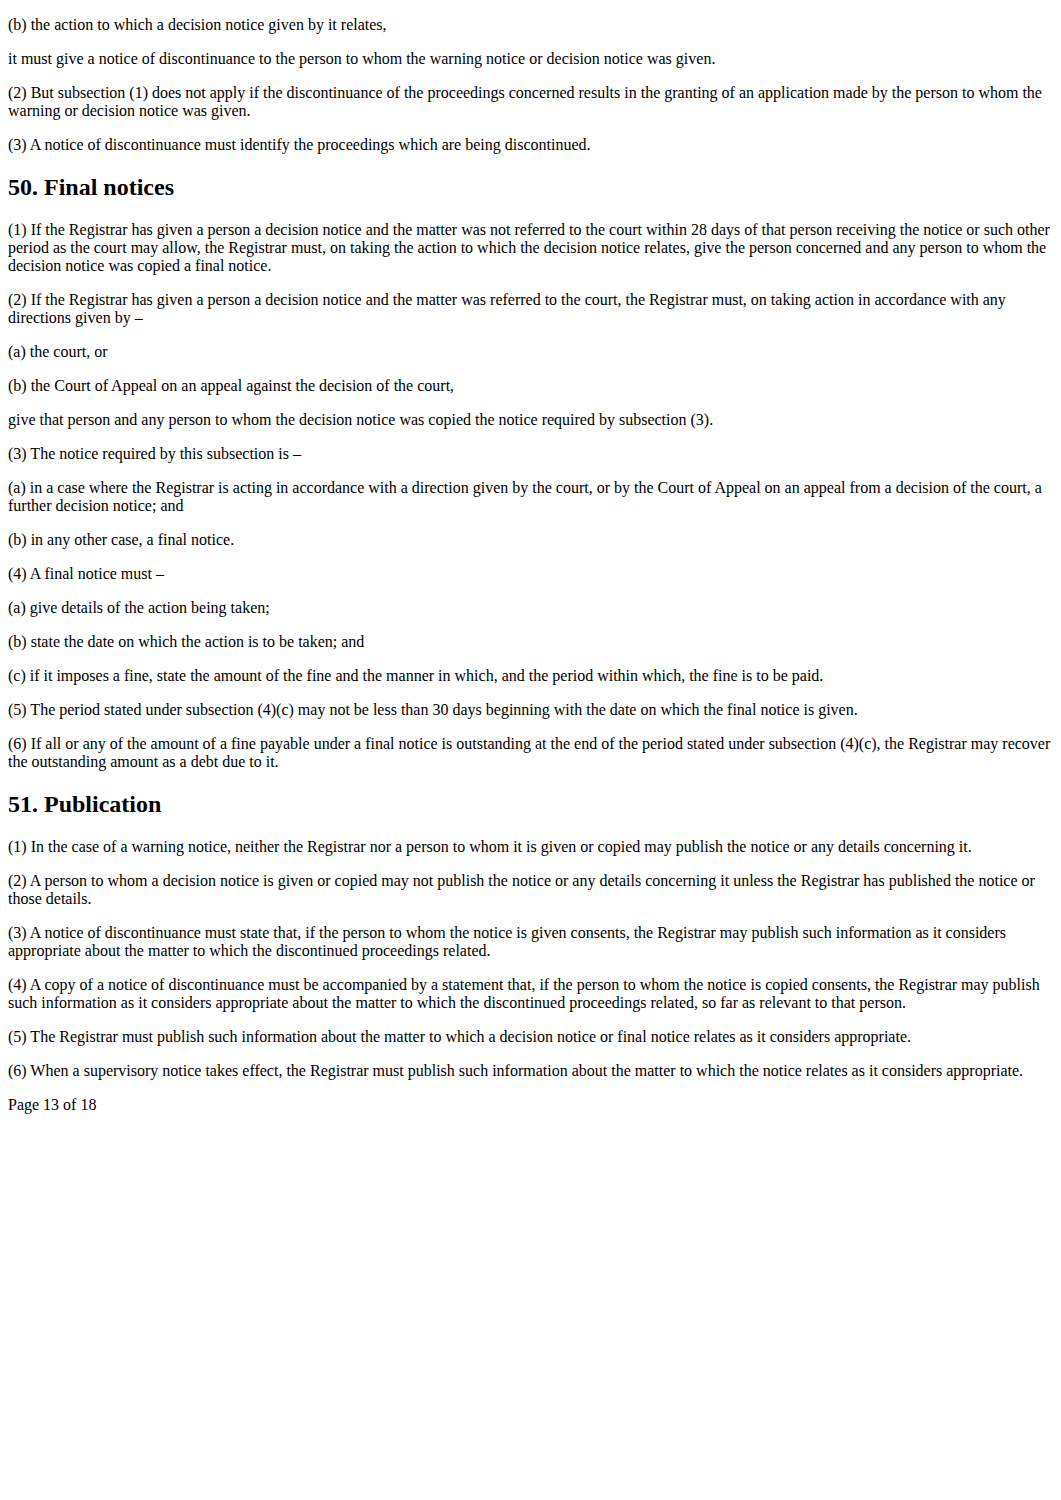(b) the action to which a decision notice given by it relates,
it must give a notice of discontinuance to the person to whom the warning notice or decision notice was given.
(2) But subsection (1) does not apply if the discontinuance of the proceedings concerned results in the granting of an application made by the person to whom the warning or decision notice was given.
(3) A notice of discontinuance must identify the proceedings which are being discontinued.
50. Final notices
(1) If the Registrar has given a person a decision notice and the matter was not referred to the court within 28 days of that person receiving the notice or such other period as the court may allow, the Registrar must, on taking the action to which the decision notice relates, give the person concerned and any person to whom the decision notice was copied a final notice.
(2) If the Registrar has given a person a decision notice and the matter was referred to the court, the Registrar must, on taking action in accordance with any directions given by –
(a) the court, or
(b) the Court of Appeal on an appeal against the decision of the court,
give that person and any person to whom the decision notice was copied the notice required by subsection (3).
(3) The notice required by this subsection is –
(a) in a case where the Registrar is acting in accordance with a direction given by the court, or by the Court of Appeal on an appeal from a decision of the court, a further decision notice; and
(b) in any other case, a final notice.
(4) A final notice must –
(a) give details of the action being taken;
(b) state the date on which the action is to be taken; and
(c) if it imposes a fine, state the amount of the fine and the manner in which, and the period within which, the fine is to be paid.
(5) The period stated under subsection (4)(c) may not be less than 30 days beginning with the date on which the final notice is given.
(6) If all or any of the amount of a fine payable under a final notice is outstanding at the end of the period stated under subsection (4)(c), the Registrar may recover the outstanding amount as a debt due to it.
51. Publication
(1) In the case of a warning notice, neither the Registrar nor a person to whom it is given or copied may publish the notice or any details concerning it.
(2) A person to whom a decision notice is given or copied may not publish the notice or any details concerning it unless the Registrar has published the notice or those details.
(3) A notice of discontinuance must state that, if the person to whom the notice is given consents, the Registrar may publish such information as it considers appropriate about the matter to which the discontinued proceedings related.
(4) A copy of a notice of discontinuance must be accompanied by a statement that, if the person to whom the notice is copied consents, the Registrar may publish such information as it considers appropriate about the matter to which the discontinued proceedings related, so far as relevant to that person.
(5) The Registrar must publish such information about the matter to which a decision notice or final notice relates as it considers appropriate.
(6) When a supervisory notice takes effect, the Registrar must publish such information about the matter to which the notice relates as it considers appropriate.
Page 13 of 18